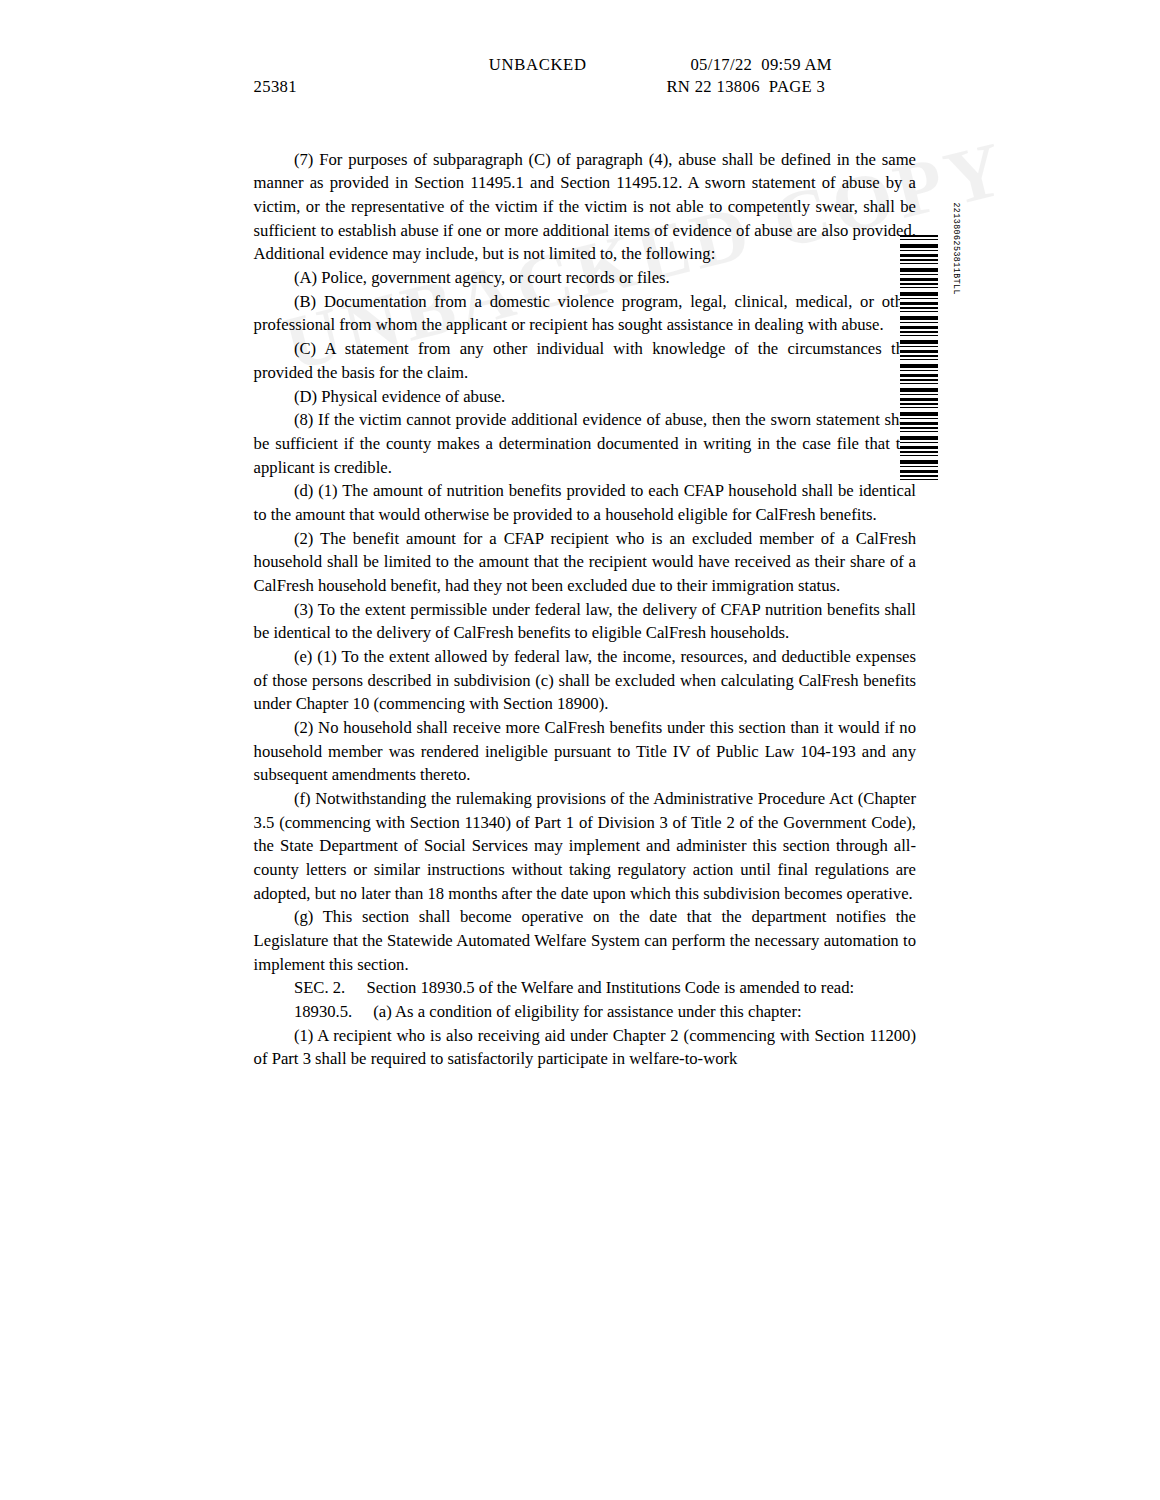UNBACKED
05/17/22 09:59 AM
25381
RN 22 13806 PAGE 3
UNBACKED COPY
2213806253811BTLL
(7) For purposes of subparagraph (C) of paragraph (4), abuse shall be defined in the same manner as provided in Section 11495.1 and Section 11495.12. A sworn statement of abuse by a victim, or the representative of the victim if the victim is not able to competently swear, shall be sufficient to establish abuse if one or more additional items of evidence of abuse are also provided. Additional evidence may include, but is not limited to, the following:
(A) Police, government agency, or court records or files.
(B) Documentation from a domestic violence program, legal, clinical, medical, or other professional from whom the applicant or recipient has sought assistance in dealing with abuse.
(C) A statement from any other individual with knowledge of the circumstances that provided the basis for the claim.
(D) Physical evidence of abuse.
(8) If the victim cannot provide additional evidence of abuse, then the sworn statement shall be sufficient if the county makes a determination documented in writing in the case file that the applicant is credible.
(d) (1) The amount of nutrition benefits provided to each CFAP household shall be identical to the amount that would otherwise be provided to a household eligible for CalFresh benefits.
(2) The benefit amount for a CFAP recipient who is an excluded member of a CalFresh household shall be limited to the amount that the recipient would have received as their share of a CalFresh household benefit, had they not been excluded due to their immigration status.
(3) To the extent permissible under federal law, the delivery of CFAP nutrition benefits shall be identical to the delivery of CalFresh benefits to eligible CalFresh households.
(e) (1) To the extent allowed by federal law, the income, resources, and deductible expenses of those persons described in subdivision (c) shall be excluded when calculating CalFresh benefits under Chapter 10 (commencing with Section 18900).
(2) No household shall receive more CalFresh benefits under this section than it would if no household member was rendered ineligible pursuant to Title IV of Public Law 104-193 and any subsequent amendments thereto.
(f) Notwithstanding the rulemaking provisions of the Administrative Procedure Act (Chapter 3.5 (commencing with Section 11340) of Part 1 of Division 3 of Title 2 of the Government Code), the State Department of Social Services may implement and administer this section through all-county letters or similar instructions without taking regulatory action until final regulations are adopted, but no later than 18 months after the date upon which this subdivision becomes operative.
(g) This section shall become operative on the date that the department notifies the Legislature that the Statewide Automated Welfare System can perform the necessary automation to implement this section.
SEC. 2. Section 18930.5 of the Welfare and Institutions Code is amended to read:
18930.5. (a) As a condition of eligibility for assistance under this chapter:
(1) A recipient who is also receiving aid under Chapter 2 (commencing with Section 11200) of Part 3 shall be required to satisfactorily participate in welfare-to-work